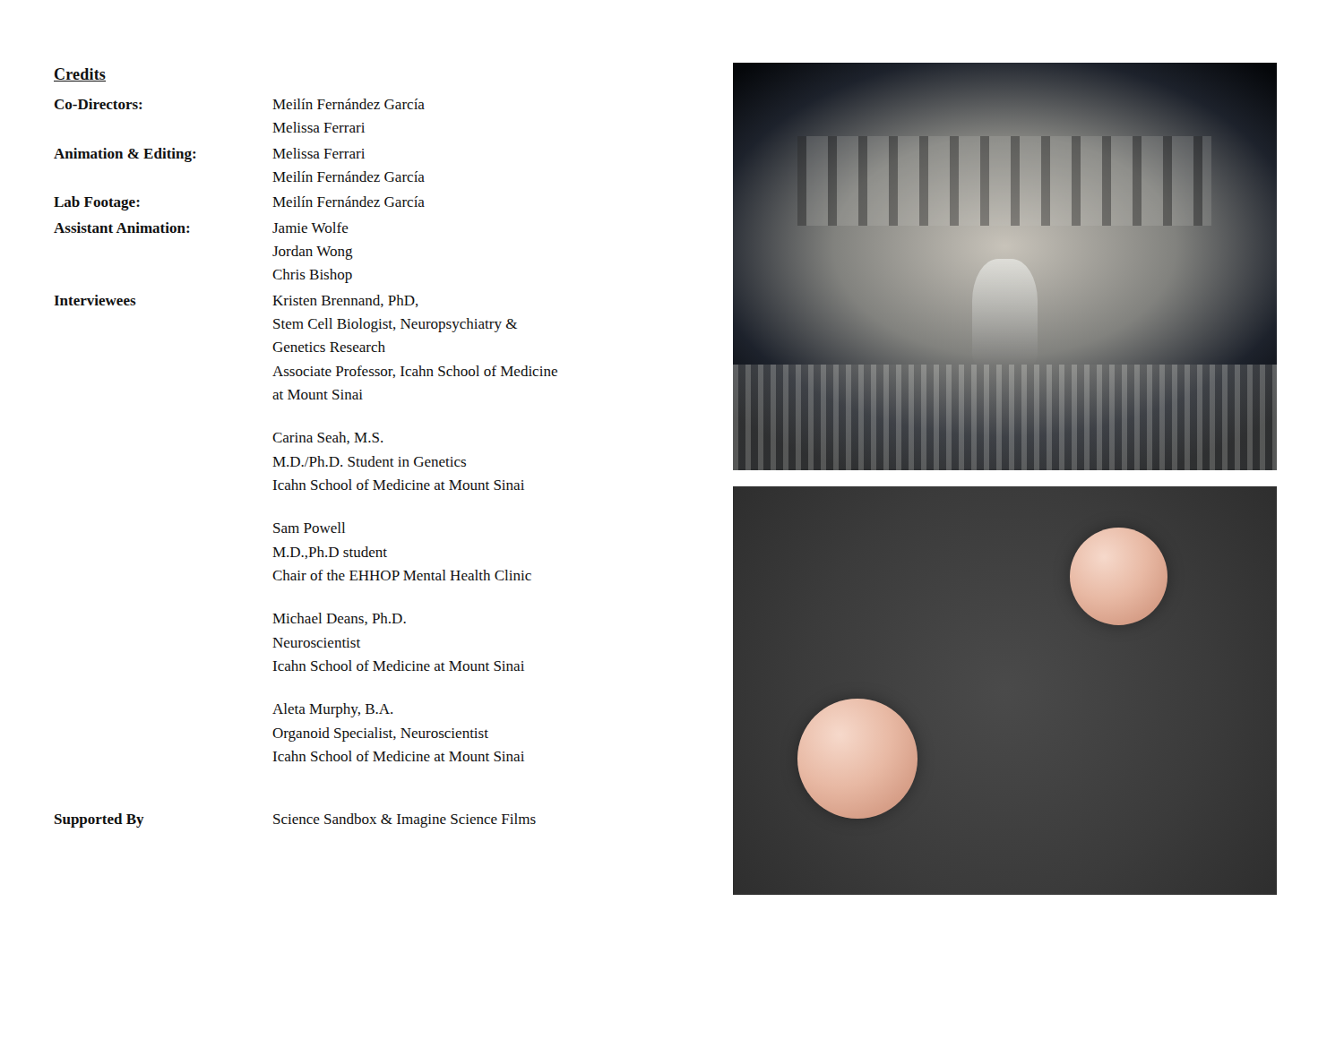Credits
| Co-Directors: | Meilín Fernández García Melissa Ferrari |
| Animation & Editing: | Melissa Ferrari Meilín Fernández García |
| Lab Footage: | Meilín Fernández García |
| Assistant Animation: | Jamie Wolfe Jordan Wong Chris Bishop |
| Interviewees | Kristen Brennand, PhD, Stem Cell Biologist, Neuropsychiatry & Genetics Research Associate Professor, Icahn School of Medicine at Mount Sinai |
| | Carina Seah, M.S. M.D./Ph.D. Student in Genetics Icahn School of Medicine at Mount Sinai |
| | Sam Powell M.D.,Ph.D student Chair of the EHHOP Mental Health Clinic |
| | Michael Deans, Ph.D. Neuroscientist Icahn School of Medicine at Mount Sinai |
| | Aleta Murphy, B.A. Organoid Specialist, Neuroscientist Icahn School of Medicine at Mount Sinai |
| Supported By | Science Sandbox & Imagine Science Films |